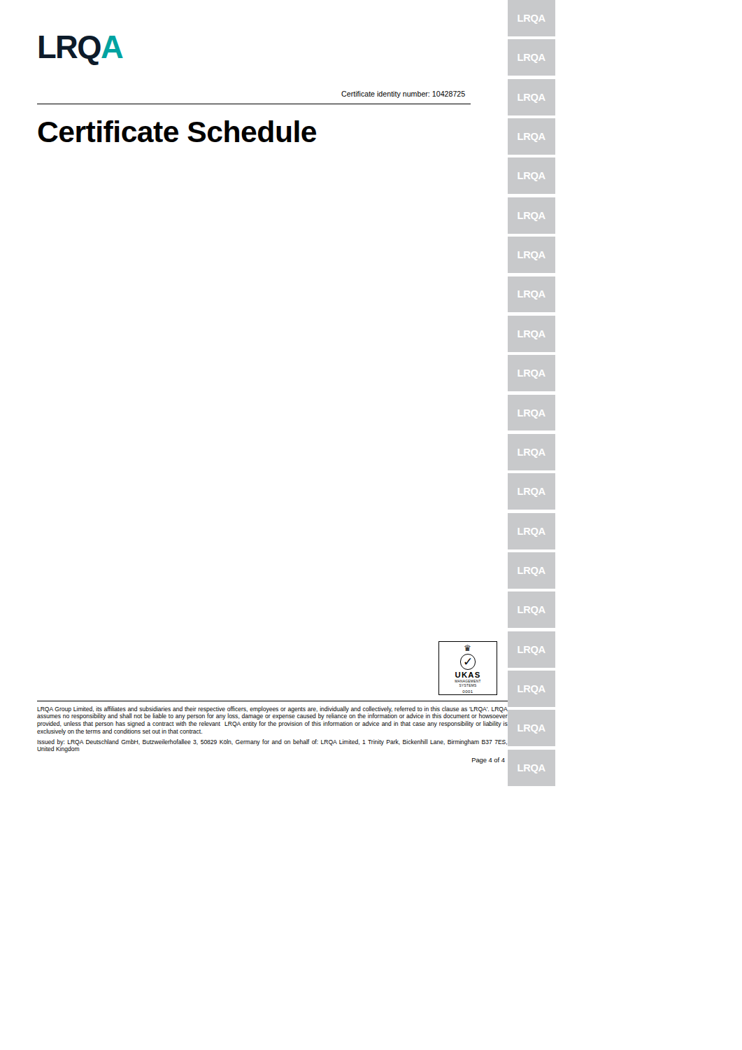LRQA
LRQA
LRQA
LRQA
LRQA
LRQA
LRQA
LRQA
LRQA
LRQA
LRQA
LRQA
LRQA
LRQA
LRQA
LRQA
LRQA
LRQA
LRQA
LRQA
LRQA
Certificate identity number: 10428725
Certificate Schedule
♛
✓
UKAS
MANAGEMENT
SYSTEMS
0001
LRQA Group Limited, its affiliates and subsidiaries and their respective officers, employees or agents are, individually and collectively, referred to in this clause as 'LRQA'. LRQA assumes no responsibility and shall not be liable to any person for any loss, damage or expense caused by reliance on the information or advice in this document or howsoever provided, unless that person has signed a contract with the relevant LRQA entity for the provision of this information or advice and in that case any responsibility or liability is exclusively on the terms and conditions set out in that contract.
Issued by: LRQA Deutschland GmbH, Butzweilerhofallee 3, 50829 Köln, Germany for and on behalf of: LRQA Limited, 1 Trinity Park, Bickenhill Lane, Birmingham B37 7ES, United Kingdom
Page 4 of 4